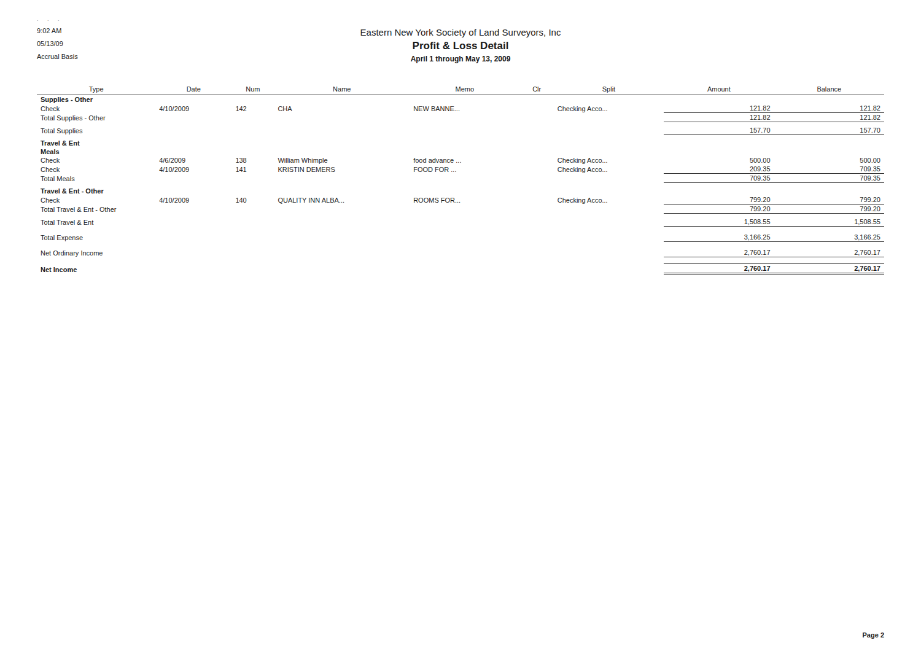. . .
9:02 AM
05/13/09
Accrual Basis
Eastern New York Society of Land Surveyors, Inc
Profit & Loss Detail
April 1 through May 13, 2009
| Type | Date | Num | Name | Memo | Clr | Split | Amount | Balance |
| --- | --- | --- | --- | --- | --- | --- | --- | --- |
| Supplies - Other | | | | | | | | |
| Check | 4/10/2009 | 142 | CHA | NEW BANNE... | | Checking Acco... | 121.82 | 121.82 |
| Total Supplies - Other | | | | | | | 121.82 | 121.82 |
| Total Supplies | | | | | | | 157.70 | 157.70 |
| Travel & Ent | | | | | | | | |
| Meals | | | | | | | | |
| Check | 4/6/2009 | 138 | William Whimple | food advance ... | | Checking Acco... | 500.00 | 500.00 |
| Check | 4/10/2009 | 141 | KRISTIN DEMERS | FOOD FOR ... | | Checking Acco... | 209.35 | 709.35 |
| Total Meals | | | | | | | 709.35 | 709.35 |
| Travel & Ent - Other | | | | | | | | |
| Check | 4/10/2009 | 140 | QUALITY INN ALBA... | ROOMS FOR... | | Checking Acco... | 799.20 | 799.20 |
| Total Travel & Ent - Other | | | | | | | 799.20 | 799.20 |
| Total Travel & Ent | | | | | | | 1,508.55 | 1,508.55 |
| Total Expense | | | | | | | 3,166.25 | 3,166.25 |
| Net Ordinary Income | | | | | | | 2,760.17 | 2,760.17 |
| Net Income | | | | | | | 2,760.17 | 2,760.17 |
Page 2